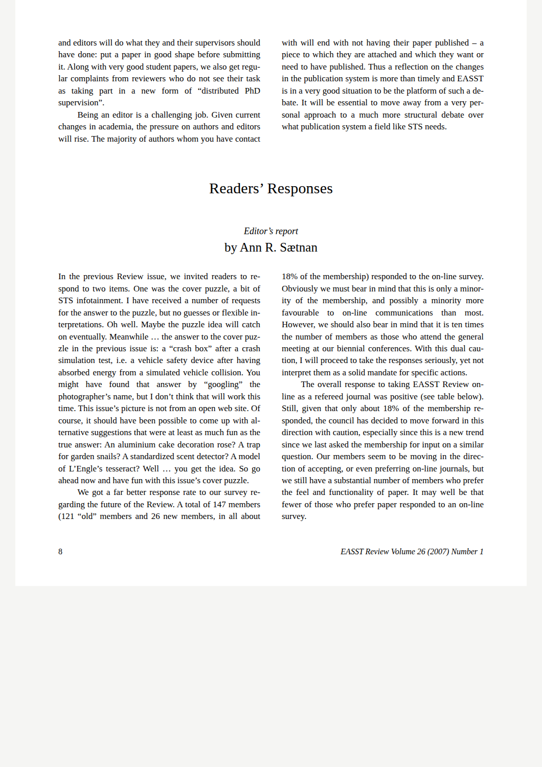and editors will do what they and their supervisors should have done: put a paper in good shape before submitting it. Along with very good student papers, we also get regular complaints from reviewers who do not see their task as taking part in a new form of “distributed PhD supervision”.
Being an editor is a challenging job. Given current changes in academia, the pressure on authors and editors will rise. The majority of authors whom you have contact with will end with not having their paper published – a piece to which they are attached and which they want or need to have published. Thus a reflection on the changes in the publication system is more than timely and EASST is in a very good situation to be the platform of such a debate. It will be essential to move away from a very personal approach to a much more structural debate over what publication system a field like STS needs.
Readers’ Responses
Editor’s report
by Ann R. Sætnan
In the previous Review issue, we invited readers to respond to two items. One was the cover puzzle, a bit of STS infotainment. I have received a number of requests for the answer to the puzzle, but no guesses or flexible interpretations. Oh well. Maybe the puzzle idea will catch on eventually. Meanwhile … the answer to the cover puzzle in the previous issue is: a “crash box” after a crash simulation test, i.e. a vehicle safety device after having absorbed energy from a simulated vehicle collision. You might have found that answer by “googling” the photographer’s name, but I don’t think that will work this time. This issue’s picture is not from an open web site. Of course, it should have been possible to come up with alternative suggestions that were at least as much fun as the true answer: An aluminium cake decoration rose? A trap for garden snails? A standardized scent detector? A model of L’Engle’s tesseract? Well … you get the idea. So go ahead now and have fun with this issue’s cover puzzle.
We got a far better response rate to our survey regarding the future of the Review. A total of 147 members (121 “old” members and 26 new members, in all about 18% of the membership) responded to the on-line survey. Obviously we must bear in mind that this is only a minority of the membership, and possibly a minority more favourable to on-line communications than most. However, we should also bear in mind that it is ten times the number of members as those who attend the general meeting at our biennial conferences. With this dual caution, I will proceed to take the responses seriously, yet not interpret them as a solid mandate for specific actions.
The overall response to taking EASST Review on-line as a refereed journal was positive (see table below). Still, given that only about 18% of the membership responded, the council has decided to move forward in this direction with caution, especially since this is a new trend since we last asked the membership for input on a similar question. Our members seem to be moving in the direction of accepting, or even preferring on-line journals, but we still have a substantial number of members who prefer the feel and functionality of paper. It may well be that fewer of those who prefer paper responded to an on-line survey.
8 EASST Review Volume 26 (2007) Number 1